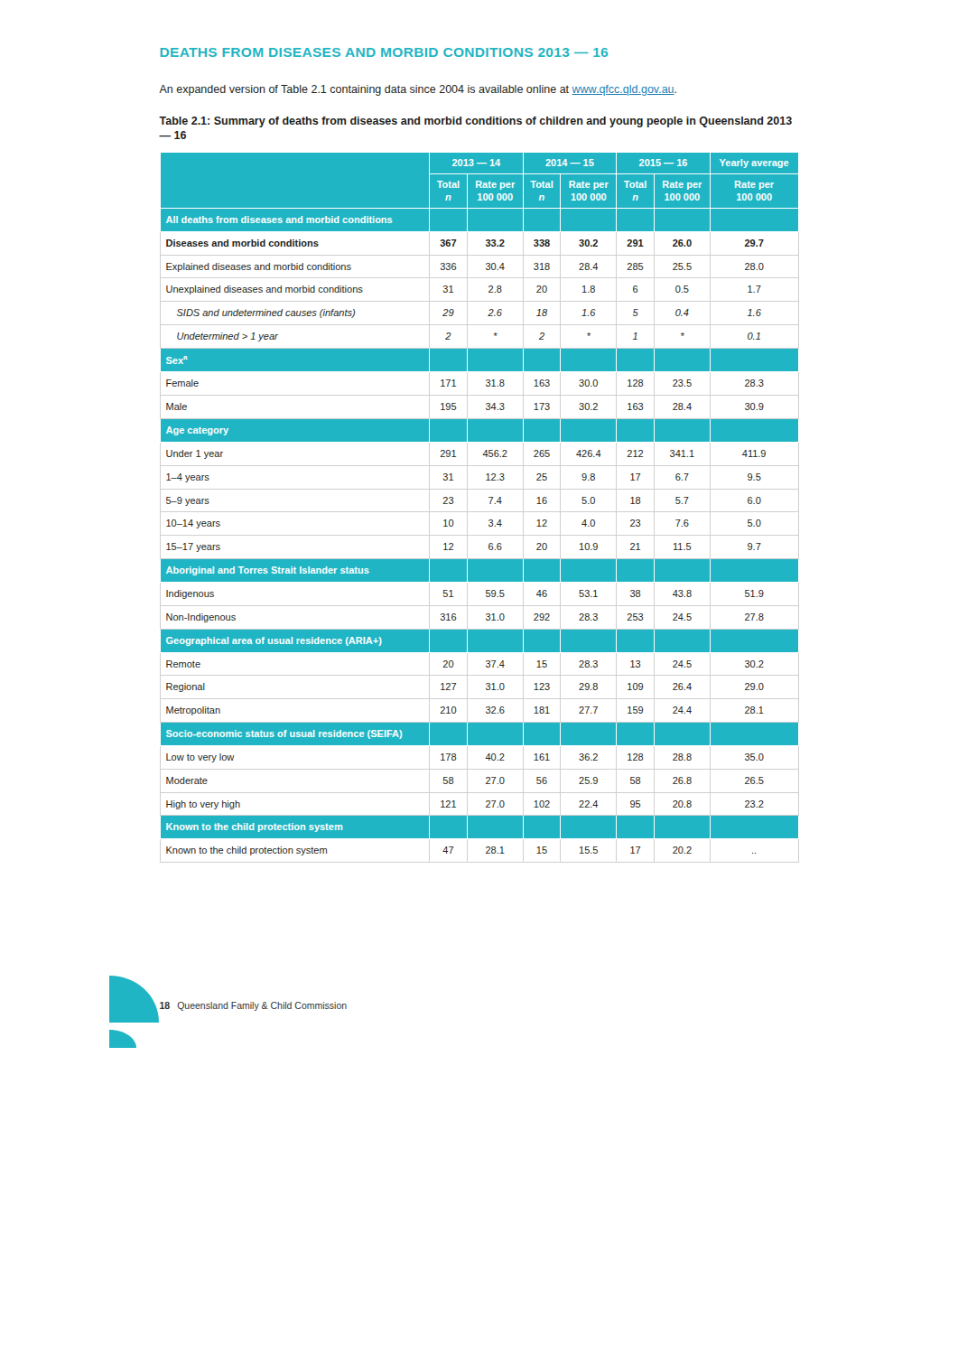Deaths from diseases and morbid conditions 2013 — 16
An expanded version of Table 2.1 containing data since 2004 is available online at www.qfcc.qld.gov.au.
Table 2.1: Summary of deaths from diseases and morbid conditions of children and young people in Queensland 2013 — 16
Summary of deaths from diseases and morbid conditions of children and young people in Queensland 2013 — 16
| | 2013 — 14 | 2014 — 15 | 2015 — 16 | Yearly average |
| --- | --- | --- | --- | --- |
| Total n | Rate per 100 000 | Total n | Rate per 100 000 | Total n | Rate per 100 000 | Rate per 100 000 |
| All deaths from diseases and morbid conditions | | | | | | | |
| Diseases and morbid conditions | 367 | 33.2 | 338 | 30.2 | 291 | 26.0 | 29.7 |
| Explained diseases and morbid conditions | 336 | 30.4 | 318 | 28.4 | 285 | 25.5 | 28.0 |
| Unexplained diseases and morbid conditions | 31 | 2.8 | 20 | 1.8 | 6 | 0.5 | 1.7 |
| SIDS and undetermined causes (infants) | 29 | 2.6 | 18 | 1.6 | 5 | 0.4 | 1.6 |
| Undetermined > 1 year | 2 | * | 2 | * | 1 | * | 0.1 |
| Sex a | | | | | | | |
| Female | 171 | 31.8 | 163 | 30.0 | 128 | 23.5 | 28.3 |
| Male | 195 | 34.3 | 173 | 30.2 | 163 | 28.4 | 30.9 |
| Age category | | | | | | | |
| Under 1 year | 291 | 456.2 | 265 | 426.4 | 212 | 341.1 | 411.9 |
| 1–4 years | 31 | 12.3 | 25 | 9.8 | 17 | 6.7 | 9.5 |
| 5–9 years | 23 | 7.4 | 16 | 5.0 | 18 | 5.7 | 6.0 |
| 10–14 years | 10 | 3.4 | 12 | 4.0 | 23 | 7.6 | 5.0 |
| 15–17 years | 12 | 6.6 | 20 | 10.9 | 21 | 11.5 | 9.7 |
| Aboriginal and Torres Strait Islander status | | | | | | | |
| Indigenous | 51 | 59.5 | 46 | 53.1 | 38 | 43.8 | 51.9 |
| Non-Indigenous | 316 | 31.0 | 292 | 28.3 | 253 | 24.5 | 27.8 |
| Geographical area of usual residence (ARIA+) | | | | | | | |
| Remote | 20 | 37.4 | 15 | 28.3 | 13 | 24.5 | 30.2 |
| Regional | 127 | 31.0 | 123 | 29.8 | 109 | 26.4 | 29.0 |
| Metropolitan | 210 | 32.6 | 181 | 27.7 | 159 | 24.4 | 28.1 |
| Socio-economic status of usual residence (SEIFA) | | | | | | | |
| Low to very low | 178 | 40.2 | 161 | 36.2 | 128 | 28.8 | 35.0 |
| Moderate | 58 | 27.0 | 56 | 25.9 | 58 | 26.8 | 26.5 |
| High to very high | 121 | 27.0 | 102 | 22.4 | 95 | 20.8 | 23.2 |
| Known to the child protection system | | | | | | | |
| Known to the child protection system | 47 | 28.1 | 15 | 15.5 | 17 | 20.2 | .. |
18 Queensland Family & Child Commission